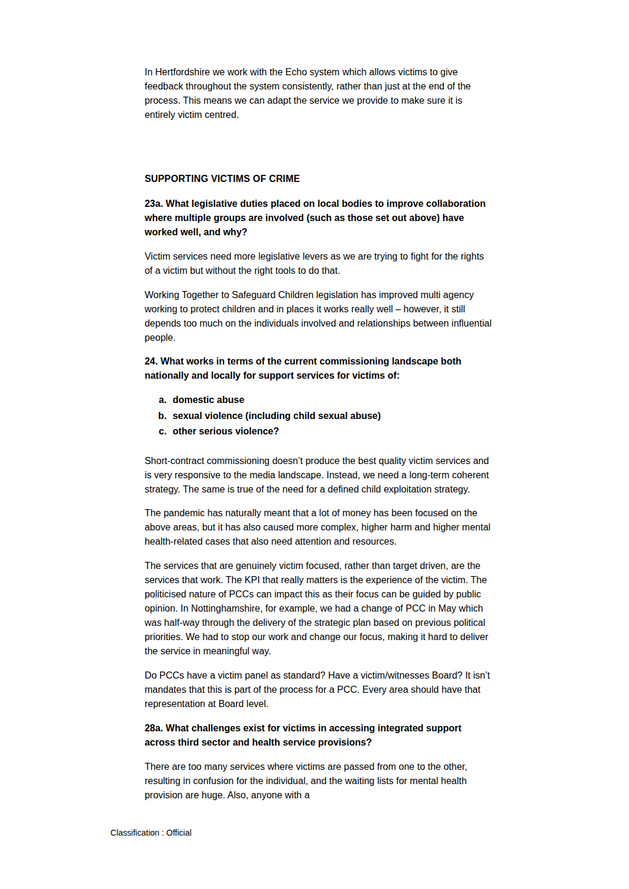In Hertfordshire we work with the Echo system which allows victims to give feedback throughout the system consistently, rather than just at the end of the process. This means we can adapt the service we provide to make sure it is entirely victim centred.
SUPPORTING VICTIMS OF CRIME
23a. What legislative duties placed on local bodies to improve collaboration where multiple groups are involved (such as those set out above) have worked well, and why?
Victim services need more legislative levers as we are trying to fight for the rights of a victim but without the right tools to do that.
Working Together to Safeguard Children legislation has improved multi agency working to protect children and in places it works really well – however, it still depends too much on the individuals involved and relationships between influential people.
24. What works in terms of the current commissioning landscape both nationally and locally for support services for victims of:
domestic abuse
sexual violence (including child sexual abuse)
other serious violence?
Short-contract commissioning doesn’t produce the best quality victim services and is very responsive to the media landscape. Instead, we need a long-term coherent strategy. The same is true of the need for a defined child exploitation strategy.
The pandemic has naturally meant that a lot of money has been focused on the above areas, but it has also caused more complex, higher harm and higher mental health-related cases that also need attention and resources.
The services that are genuinely victim focused, rather than target driven, are the services that work. The KPI that really matters is the experience of the victim. The politicised nature of PCCs can impact this as their focus can be guided by public opinion. In Nottinghamshire, for example, we had a change of PCC in May which was half-way through the delivery of the strategic plan based on previous political priorities. We had to stop our work and change our focus, making it hard to deliver the service in meaningful way.
Do PCCs have a victim panel as standard? Have a victim/witnesses Board? It isn’t mandates that this is part of the process for a PCC. Every area should have that representation at Board level.
28a. What challenges exist for victims in accessing integrated support across third sector and health service provisions?
There are too many services where victims are passed from one to the other, resulting in confusion for the individual, and the waiting lists for mental health provision are huge. Also, anyone with a
Classification : Official